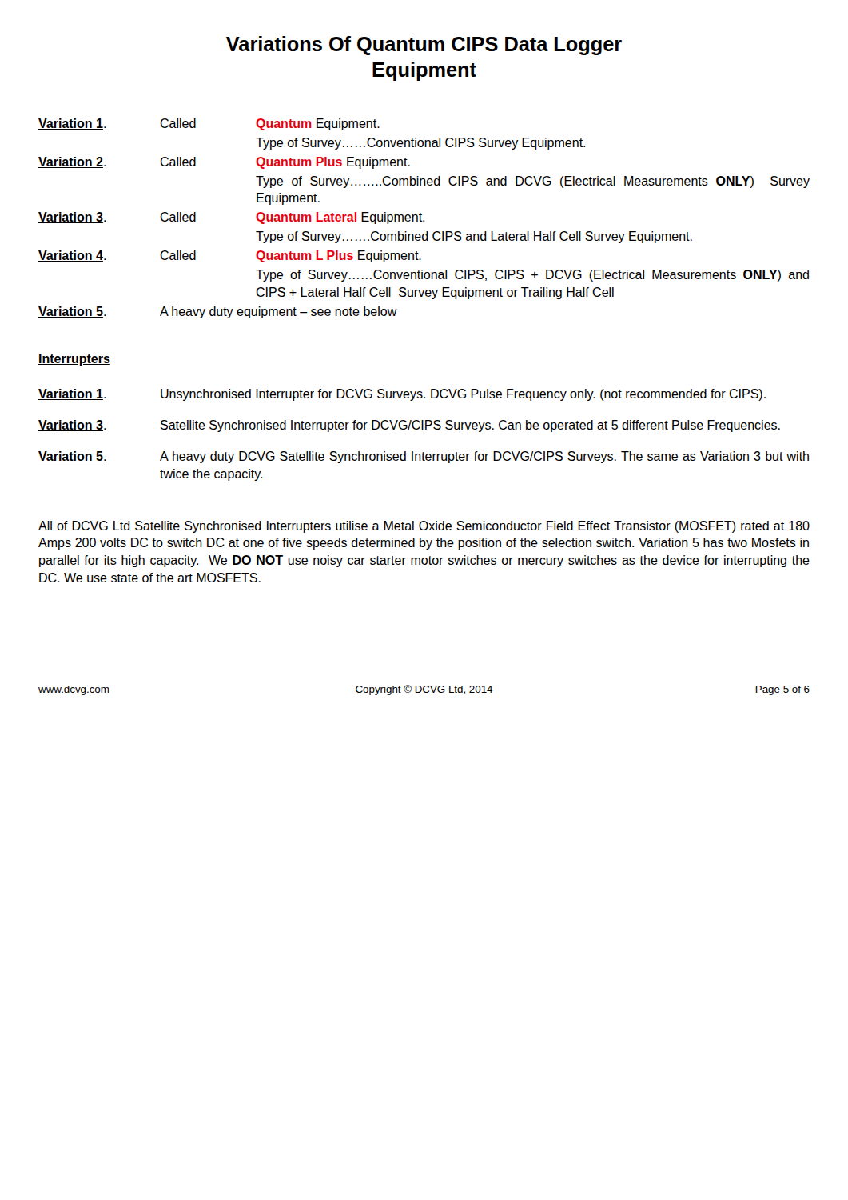Variations Of Quantum CIPS Data Logger
Equipment
| Variation 1 . | Called | Quantum Equipment. |
| | | Type of Survey……Conventional CIPS Survey Equipment. |
| Variation 2 . | Called | Quantum Plus Equipment. |
| | | Type of Survey……..Combined CIPS and DCVG (Electrical Measurements ONLY ) Survey Equipment. |
| Variation 3 . | Called | Quantum Lateral Equipment. |
| | | Type of Survey…….Combined CIPS and Lateral Half Cell Survey Equipment. |
| Variation 4 . | Called | Quantum L Plus Equipment. |
| | | Type of Survey……Conventional CIPS, CIPS + DCVG (Electrical Measurements ONLY ) and CIPS + Lateral Half Cell Survey Equipment or Trailing Half Cell |
| Variation 5 . | A heavy duty equipment – see note below |
Interrupters
| Variation 1 . | Unsynchronised Interrupter for DCVG Surveys. DCVG Pulse Frequency only. (not recommended for CIPS). |
| Variation 3 . | Satellite Synchronised Interrupter for DCVG/CIPS Surveys. Can be operated at 5 different Pulse Frequencies. |
| Variation 5 . | A heavy duty DCVG Satellite Synchronised Interrupter for DCVG/CIPS Surveys. The same as Variation 3 but with twice the capacity. |
All of DCVG Ltd Satellite Synchronised Interrupters utilise a Metal Oxide Semiconductor Field Effect Transistor (MOSFET) rated at 180 Amps 200 volts DC to switch DC at one of five speeds determined by the position of the selection switch. Variation 5 has two Mosfets in parallel for its high capacity. We DO NOT use noisy car starter motor switches or mercury switches as the device for interrupting the DC. We use state of the art MOSFETS.
| www.dcvg.com | Copyright © DCVG Ltd, 2014 | Page 5 of 6 |